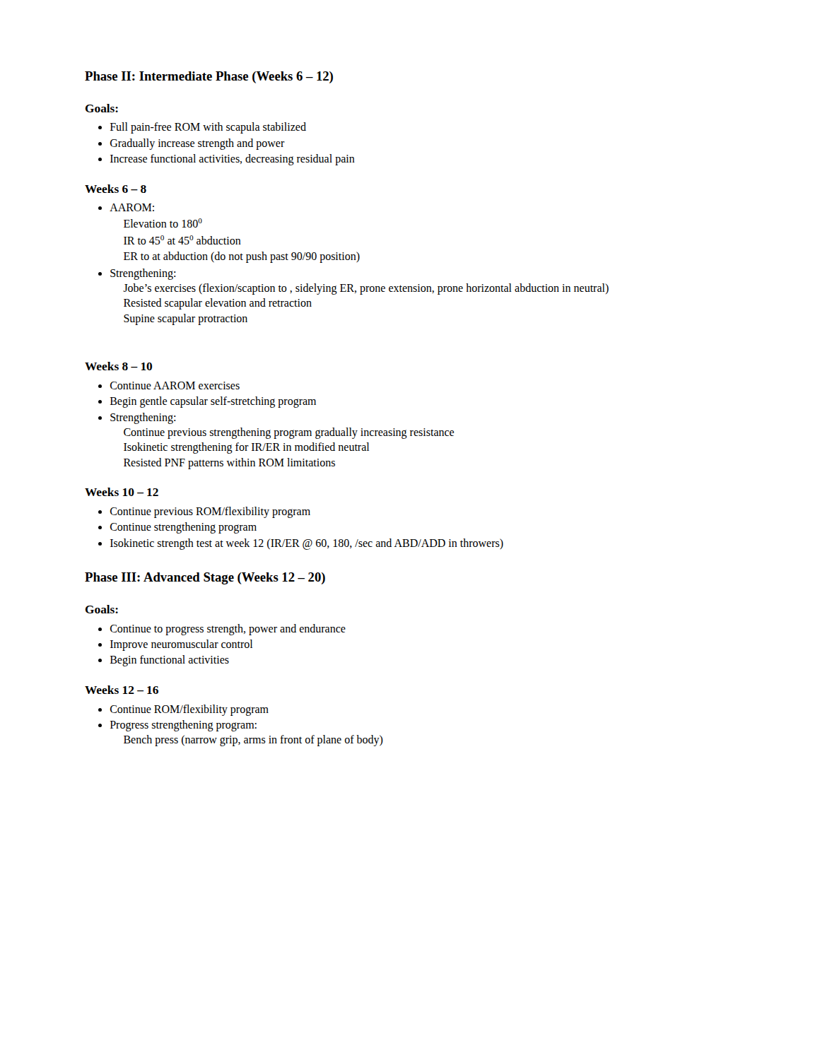Phase II: Intermediate Phase (Weeks 6 – 12)
Goals:
Full pain-free ROM with scapula stabilized
Gradually increase strength and power
Increase functional activities, decreasing residual pain
Weeks 6 – 8
AAROM:
Elevation to 1800
IR to 450 at 450 abduction
ER to at abduction (do not push past 90/90 position)
Strengthening:
Jobe’s exercises (flexion/scaption to , sidelying ER, prone extension, prone horizontal abduction in neutral)
Resisted scapular elevation and retraction
Supine scapular protraction
Weeks 8 – 10
Continue AAROM exercises
Begin gentle capsular self-stretching program
Strengthening:
Continue previous strengthening program gradually increasing resistance
Isokinetic strengthening for IR/ER in modified neutral
Resisted PNF patterns within ROM limitations
Weeks 10 – 12
Continue previous ROM/flexibility program
Continue strengthening program
Isokinetic strength test at week 12 (IR/ER @ 60, 180, /sec and ABD/ADD in throwers)
Phase III: Advanced Stage (Weeks 12 – 20)
Goals:
Continue to progress strength, power and endurance
Improve neuromuscular control
Begin functional activities
Weeks 12 – 16
Continue ROM/flexibility program
Progress strengthening program:
Bench press (narrow grip, arms in front of plane of body)